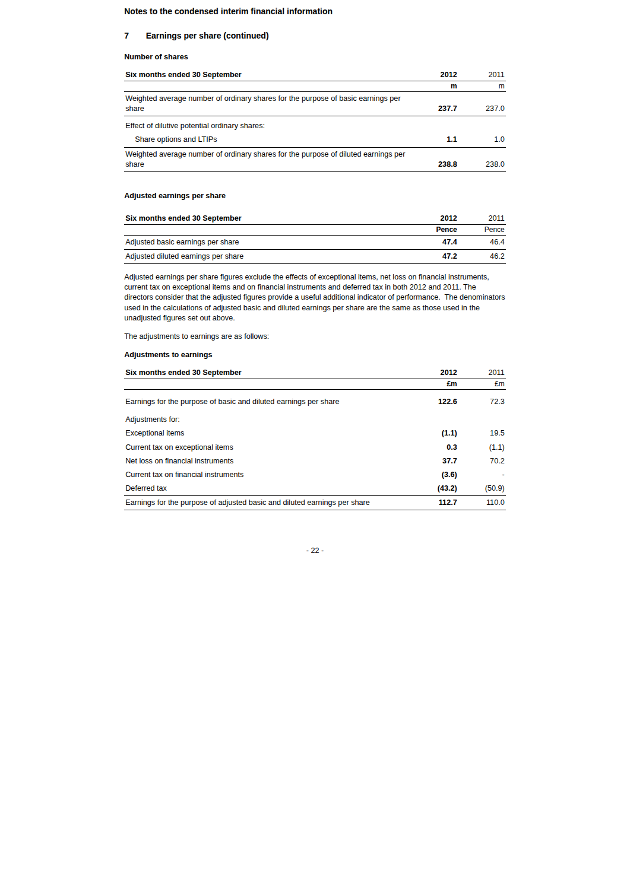Notes to the condensed interim financial information
7 Earnings per share (continued)
Number of shares
| Six months ended 30 September | 2012 | 2011 |
| --- | --- | --- |
| | m | m |
| Weighted average number of ordinary shares for the purpose of basic earnings per share | 237.7 | 237.0 |
| Effect of dilutive potential ordinary shares: | | |
| Share options and LTIPs | 1.1 | 1.0 |
| Weighted average number of ordinary shares for the purpose of diluted earnings per share | 238.8 | 238.0 |
Adjusted earnings per share
| Six months ended 30 September | 2012 | 2011 |
| --- | --- | --- |
| | Pence | Pence |
| Adjusted basic earnings per share | 47.4 | 46.4 |
| Adjusted diluted earnings per share | 47.2 | 46.2 |
Adjusted earnings per share figures exclude the effects of exceptional items, net loss on financial instruments, current tax on exceptional items and on financial instruments and deferred tax in both 2012 and 2011. The directors consider that the adjusted figures provide a useful additional indicator of performance. The denominators used in the calculations of adjusted basic and diluted earnings per share are the same as those used in the unadjusted figures set out above.
The adjustments to earnings are as follows:
Adjustments to earnings
| Six months ended 30 September | 2012 | 2011 |
| --- | --- | --- |
| | £m | £m |
| Earnings for the purpose of basic and diluted earnings per share | 122.6 | 72.3 |
| Adjustments for: | | |
| Exceptional items | (1.1) | 19.5 |
| Current tax on exceptional items | 0.3 | (1.1) |
| Net loss on financial instruments | 37.7 | 70.2 |
| Current tax on financial instruments | (3.6) | - |
| Deferred tax | (43.2) | (50.9) |
| Earnings for the purpose of adjusted basic and diluted earnings per share | 112.7 | 110.0 |
- 22 -